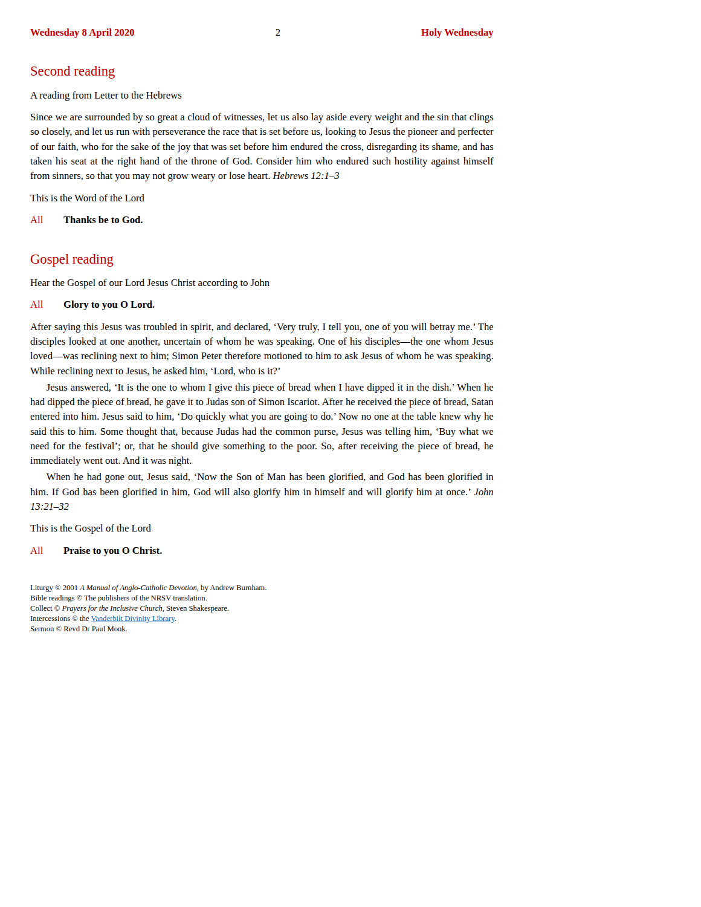Wednesday 8 April 2020 2 Holy Wednesday
Second reading
A reading from Letter to the Hebrews
Since we are surrounded by so great a cloud of witnesses, let us also lay aside every weight and the sin that clings so closely, and let us run with perseverance the race that is set before us, looking to Jesus the pioneer and perfecter of our faith, who for the sake of the joy that was set before him endured the cross, disregarding its shame, and has taken his seat at the right hand of the throne of God. Consider him who endured such hostility against himself from sinners, so that you may not grow weary or lose heart. Hebrews 12:1–3
This is the Word of the Lord
All Thanks be to God.
Gospel reading
Hear the Gospel of our Lord Jesus Christ according to John
All Glory to you O Lord.
After saying this Jesus was troubled in spirit, and declared, ‘Very truly, I tell you, one of you will betray me.’ The disciples looked at one another, uncertain of whom he was speaking. One of his disciples—the one whom Jesus loved—was reclining next to him; Simon Peter therefore motioned to him to ask Jesus of whom he was speaking. While reclining next to Jesus, he asked him, ‘Lord, who is it?’
Jesus answered, ‘It is the one to whom I give this piece of bread when I have dipped it in the dish.’ When he had dipped the piece of bread, he gave it to Judas son of Simon Iscariot. After he received the piece of bread, Satan entered into him. Jesus said to him, ‘Do quickly what you are going to do.’ Now no one at the table knew why he said this to him. Some thought that, because Judas had the common purse, Jesus was telling him, ‘Buy what we need for the festival’; or, that he should give something to the poor. So, after receiving the piece of bread, he immediately went out. And it was night.
When he had gone out, Jesus said, ‘Now the Son of Man has been glorified, and God has been glorified in him. If God has been glorified in him, God will also glorify him in himself and will glorify him at once.’ John 13:21–32
This is the Gospel of the Lord
All Praise to you O Christ.
Liturgy © 2001 A Manual of Anglo-Catholic Devotion, by Andrew Burnham.
Bible readings © The publishers of the NRSV translation.
Collect © Prayers for the Inclusive Church, Steven Shakespeare.
Intercessions © the Vanderbilt Divinity Library.
Sermon © Revd Dr Paul Monk.